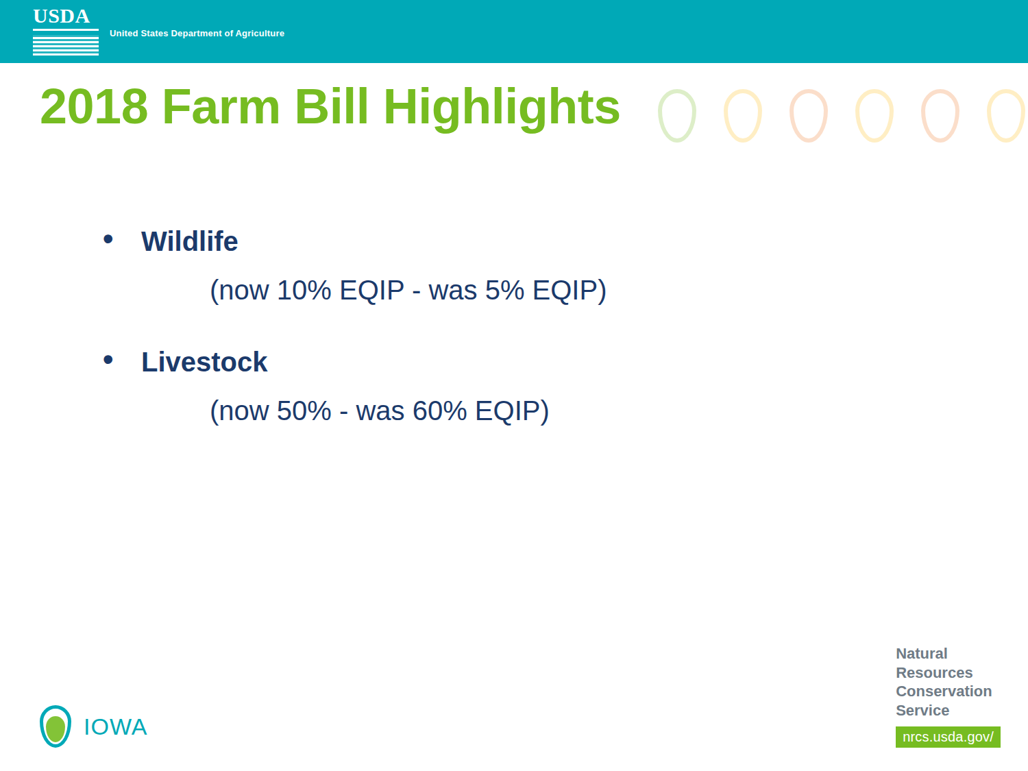USDA
United States Department of Agriculture
2018 Farm Bill Highlights
Wildlife
(now 10% EQIP - was 5% EQIP)
Livestock
(now 50% - was 60% EQIP)
IOWA
Natural
Resources
Conservation
Service
nrcs.usda.gov/